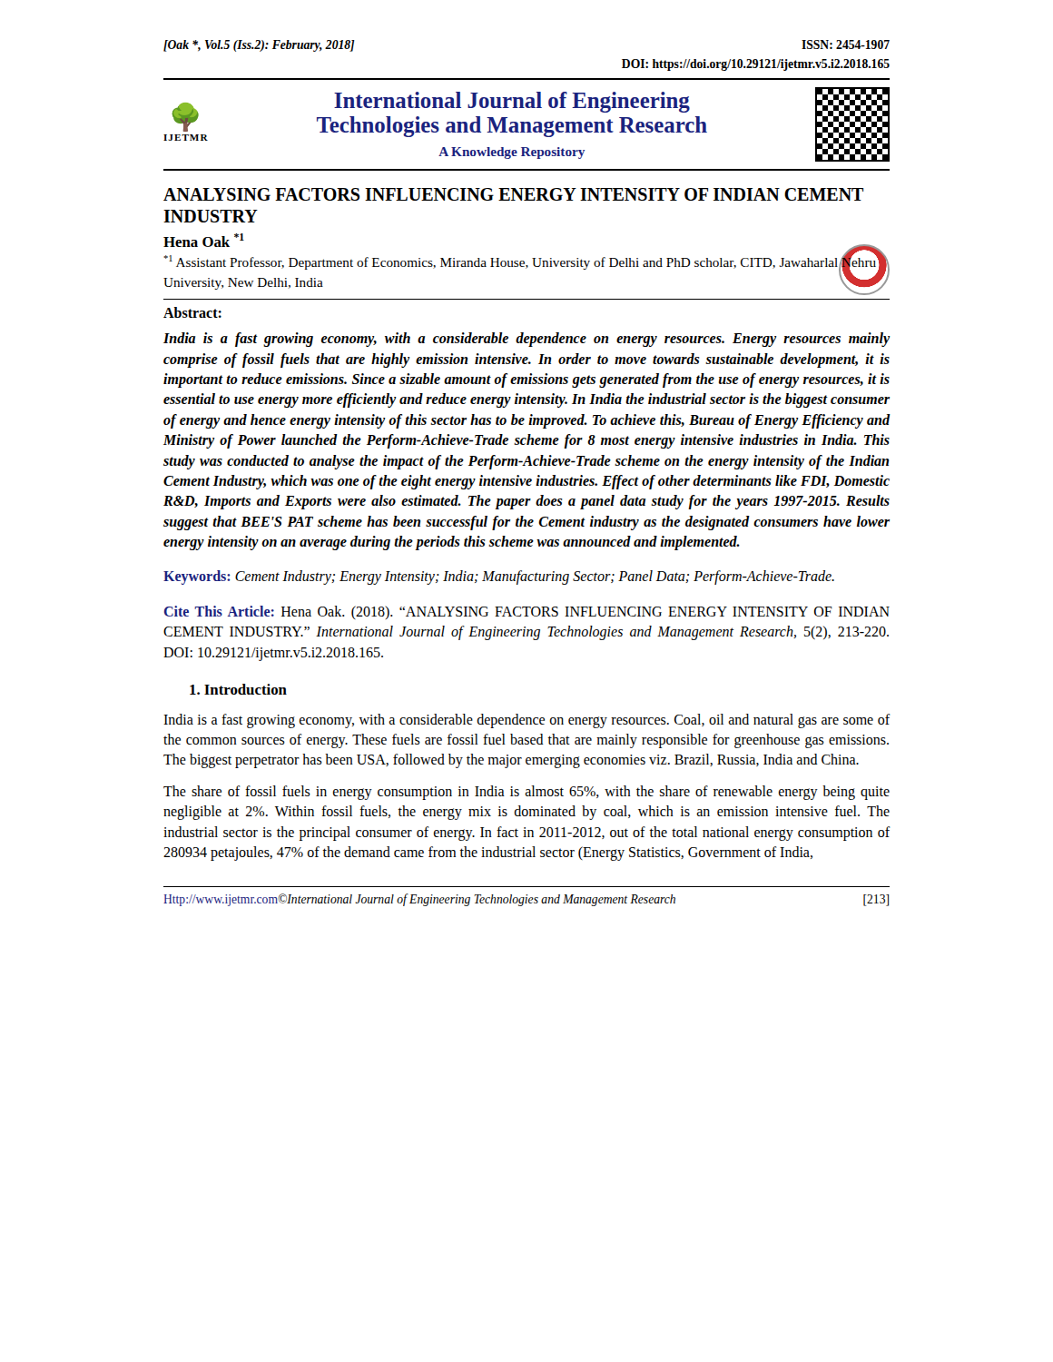[Oak *, Vol.5 (Iss.2): February, 2018]
ISSN: 2454-1907
DOI: https://doi.org/10.29121/ijetmr.v5.i2.2018.165
🌳 IJETMR
International Journal of Engineering
Technologies and Management Research
A Knowledge Repository
Analysing Factors Influencing Energy Intensity of Indian Cement Industry
Hena Oak *1
*1 Assistant Professor, Department of Economics, Miranda House, University of Delhi and PhD scholar, CITD, Jawaharlal Nehru University, New Delhi, India
Abstract:
India is a fast growing economy, with a considerable dependence on energy resources. Energy resources mainly comprise of fossil fuels that are highly emission intensive. In order to move towards sustainable development, it is important to reduce emissions. Since a sizable amount of emissions gets generated from the use of energy resources, it is essential to use energy more efficiently and reduce energy intensity. In India the industrial sector is the biggest consumer of energy and hence energy intensity of this sector has to be improved. To achieve this, Bureau of Energy Efficiency and Ministry of Power launched the Perform-Achieve-Trade scheme for 8 most energy intensive industries in India. This study was conducted to analyse the impact of the Perform-Achieve-Trade scheme on the energy intensity of the Indian Cement Industry, which was one of the eight energy intensive industries. Effect of other determinants like FDI, Domestic R&D, Imports and Exports were also estimated. The paper does a panel data study for the years 1997-2015. Results suggest that BEE'S PAT scheme has been successful for the Cement industry as the designated consumers have lower energy intensity on an average during the periods this scheme was announced and implemented.
Keywords: Cement Industry; Energy Intensity; India; Manufacturing Sector; Panel Data; Perform-Achieve-Trade.
Cite This Article: Hena Oak. (2018). “ANALYSING FACTORS INFLUENCING ENERGY INTENSITY OF INDIAN CEMENT INDUSTRY.” International Journal of Engineering Technologies and Management Research, 5(2), 213-220. DOI: 10.29121/ijetmr.v5.i2.2018.165.
1. Introduction
India is a fast growing economy, with a considerable dependence on energy resources. Coal, oil and natural gas are some of the common sources of energy. These fuels are fossil fuel based that are mainly responsible for greenhouse gas emissions. The biggest perpetrator has been USA, followed by the major emerging economies viz. Brazil, Russia, India and China.
The share of fossil fuels in energy consumption in India is almost 65%, with the share of renewable energy being quite negligible at 2%. Within fossil fuels, the energy mix is dominated by coal, which is an emission intensive fuel. The industrial sector is the principal consumer of energy. In fact in 2011-2012, out of the total national energy consumption of 280934 petajoules, 47% of the demand came from the industrial sector (Energy Statistics, Government of India,
Http://www.ijetmr.com©International Journal of Engineering Technologies and Management Research
[213]